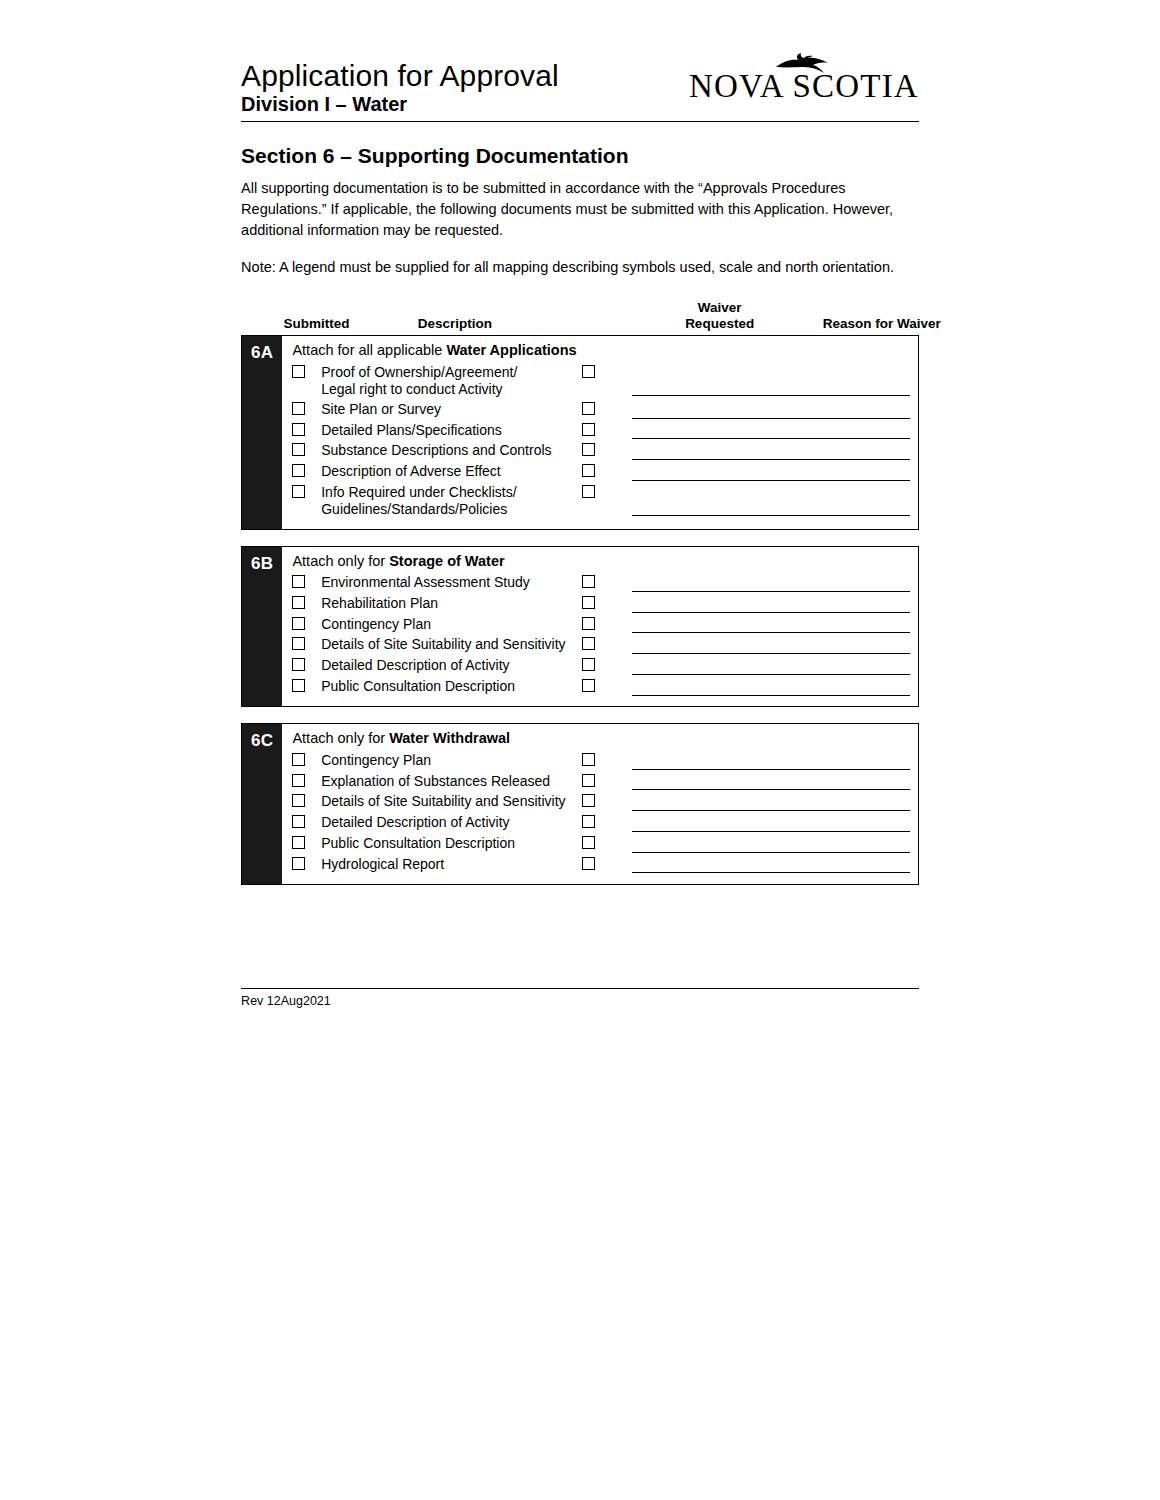Application for Approval
Division I – Water
NOVA SCOTIA
Section 6 – Supporting Documentation
All supporting documentation is to be submitted in accordance with the “Approvals Procedures Regulations.” If applicable, the following documents must be submitted with this Application. However, additional information may be requested.
Note: A legend must be supplied for all mapping describing symbols used, scale and north orientation.
Submitted
Description
Waiver Requested
Reason for Waiver
6A
Attach for all applicable Water Applications
| | Proof of Ownership/Agreement/ Legal right to conduct Activity | | |
| | Site Plan or Survey | | |
| | Detailed Plans/Specifications | | |
| | Substance Descriptions and Controls | | |
| | Description of Adverse Effect | | |
| | Info Required under Checklists/ Guidelines/Standards/Policies | | |
6B
Attach only for Storage of Water
| | Environmental Assessment Study | | |
| | Rehabilitation Plan | | |
| | Contingency Plan | | |
| | Details of Site Suitability and Sensitivity | | |
| | Detailed Description of Activity | | |
| | Public Consultation Description | | |
6C
Attach only for Water Withdrawal
| | Contingency Plan | | |
| | Explanation of Substances Released | | |
| | Details of Site Suitability and Sensitivity | | |
| | Detailed Description of Activity | | |
| | Public Consultation Description | | |
| | Hydrological Report | | |
Rev 12Aug2021